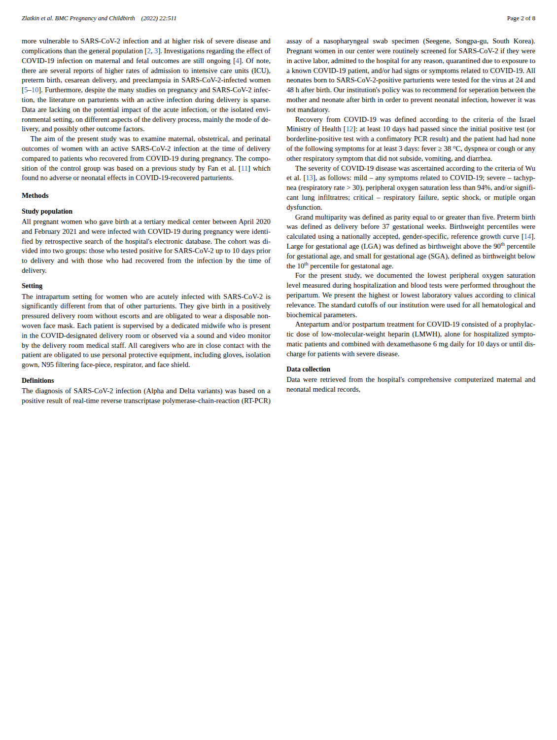Zlatkin et al. BMC Pregnancy and Childbirth (2022) 22:511
Page 2 of 8
more vulnerable to SARS-CoV-2 infection and at higher risk of severe disease and complications than the general population [2, 3]. Investigations regarding the effect of COVID-19 infection on maternal and fetal outcomes are still ongoing [4]. Of note, there are several reports of higher rates of admission to intensive care units (ICU), preterm birth, cesarean delivery, and preeclampsia in SARS-CoV-2-infected women [5–10]. Furthermore, despite the many studies on pregnancy and SARS-CoV-2 infection, the literature on parturients with an active infection during delivery is sparse. Data are lacking on the potential impact of the acute infection, or the isolated environmental setting, on different aspects of the delivery process, mainly the mode of delivery, and possibly other outcome factors.
The aim of the present study was to examine maternal, obstetrical, and perinatal outcomes of women with an active SARS-CoV-2 infection at the time of delivery compared to patients who recovered from COVID-19 during pregnancy. The composition of the control group was based on a previous study by Fan et al. [11] which found no adverse or neonatal effects in COVID-19-recovered parturients.
Methods
Study population
All pregnant women who gave birth at a tertiary medical center between April 2020 and February 2021 and were infected with COVID-19 during pregnancy were identified by retrospective search of the hospital's electronic database. The cohort was divided into two groups: those who tested positive for SARS-CoV-2 up to 10 days prior to delivery and with those who had recovered from the infection by the time of delivery.
Setting
The intrapartum setting for women who are acutely infected with SARS-CoV-2 is significantly different from that of other parturients. They give birth in a positively pressured delivery room without escorts and are obligated to wear a disposable non-woven face mask. Each patient is supervised by a dedicated midwife who is present in the COVID-designated delivery room or observed via a sound and video monitor by the delivery room medical staff. All caregivers who are in close contact with the patient are obligated to use personal protective equipment, including gloves, isolation gown, N95 filtering face-piece, respirator, and face shield.
Definitions
The diagnosis of SARS-CoV-2 infection (Alpha and Delta variants) was based on a positive result of real-time reverse transcriptase polymerase-chain-reaction (RT-PCR) assay of a nasopharyngeal swab specimen (Seegene, Songpa-gu, South Korea). Pregnant women in our center were routinely screened for SARS-CoV-2 if they were in active labor, admitted to the hospital for any reason, quarantined due to exposure to a known COVID-19 patient, and/or had signs or symptoms related to COVID-19. All neonates born to SARS-CoV-2-positive parturients were tested for the virus at 24 and 48 h after birth. Our institution's policy was to recommend for seperation between the mother and neonate after birth in order to prevent neonatal infection, however it was not mandatory.
Recovery from COVID-19 was defined according to the criteria of the Israel Ministry of Health [12]: at least 10 days had passed since the initial positive test (or borderline-positive test with a confimatory PCR result) and the patient had had none of the following symptoms for at least 3 days: fever ≥ 38 °C, dyspnea or cough or any other respiratory symptom that did not subside, vomiting, and diarrhea.
The severity of COVID-19 disease was ascertained according to the criteria of Wu et al. [13], as follows: mild – any symptoms related to COVID-19; severe – tachypnea (respiratory rate > 30), peripheral oxygen saturation less than 94%, and/or significant lung infiltratres; critical – respiratory failure, septic shock, or mutiple organ dysfunction.
Grand multiparity was defined as parity equal to or greater than five. Preterm birth was defined as delivery before 37 gestational weeks. Birthweight percentiles were calculated using a nationally accepted, gender-specific, reference growth curve [14]. Large for gestational age (LGA) was defined as birthweight above the 90th percentile for gestational age, and small for gestational age (SGA), defined as birthweight below the 10th percentile for gestatonal age.
For the present study, we documented the lowest peripheral oxygen saturation level measured during hospitalization and blood tests were performed throughout the peripartum. We present the highest or lowest laboratory values according to clinical relevance. The standard cutoffs of our institution were used for all hematological and biochemical parameters.
Antepartum and/or postpartum treatment for COVID-19 consisted of a prophylactic dose of low-molecular-weight heparin (LMWH), alone for hospitalized symptomatic patients and combined with dexamethasone 6 mg daily for 10 days or until discharge for patients with severe disease.
Data collection
Data were retrieved from the hospital's comprehensive computerized maternal and neonatal medical records,